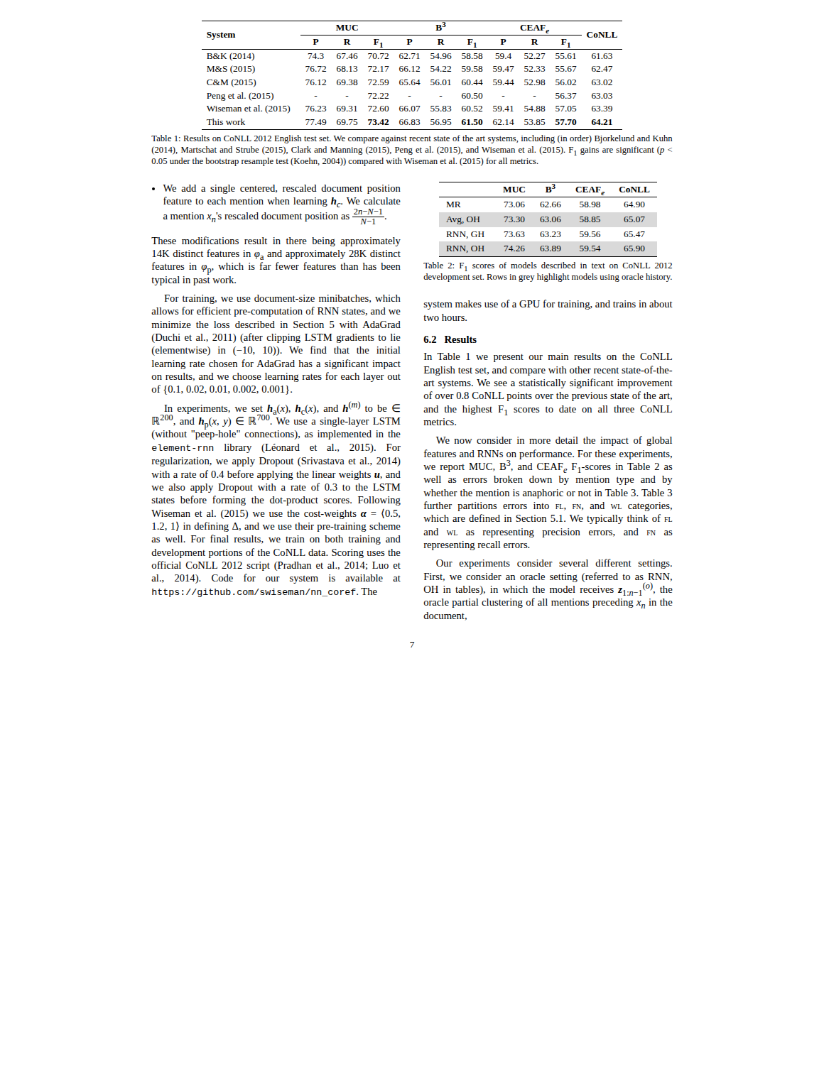| System | MUC | B 3 | CEAF e | CoNLL |
| --- | --- | --- | --- | --- |
| P | R | F 1 | P | R | F 1 | P | R | F 1 |
| B&K (2014) | 74.3 | 67.46 | 70.72 | 62.71 | 54.96 | 58.58 | 59.4 | 52.27 | 55.61 | 61.63 |
| M&S (2015) | 76.72 | 68.13 | 72.17 | 66.12 | 54.22 | 59.58 | 59.47 | 52.33 | 55.67 | 62.47 |
| C&M (2015) | 76.12 | 69.38 | 72.59 | 65.64 | 56.01 | 60.44 | 59.44 | 52.98 | 56.02 | 63.02 |
| Peng et al. (2015) | - | - | 72.22 | - | - | 60.50 | - | - | 56.37 | 63.03 |
| Wiseman et al. (2015) | 76.23 | 69.31 | 72.60 | 66.07 | 55.83 | 60.52 | 59.41 | 54.88 | 57.05 | 63.39 |
| This work | 77.49 | 69.75 | 73.42 | 66.83 | 56.95 | 61.50 | 62.14 | 53.85 | 57.70 | 64.21 |
Table 1: Results on CoNLL 2012 English test set. We compare against recent state of the art systems, including (in order) Bjorkelund and Kuhn (2014), Martschat and Strube (2015), Clark and Manning (2015), Peng et al. (2015), and Wiseman et al. (2015). F1 gains are significant (p < 0.05 under the bootstrap resample test (Koehn, 2004)) compared with Wiseman et al. (2015) for all metrics.
We add a single centered, rescaled document position feature to each mention when learning hc. We calculate a mention xn's rescaled document position as 2n−N−1 N−1.
These modifications result in there being approximately 14K distinct features in φa and approximately 28K distinct features in φp, which is far fewer features than has been typical in past work.
For training, we use document-size minibatches, which allows for efficient pre-computation of RNN states, and we minimize the loss described in Section 5 with AdaGrad (Duchi et al., 2011) (after clipping LSTM gradients to lie (elementwise) in (−10, 10)). We find that the initial learning rate chosen for AdaGrad has a significant impact on results, and we choose learning rates for each layer out of {0.1, 0.02, 0.01, 0.002, 0.001}.
In experiments, we set ha(x), hc(x), and h(m) to be ∈ ℝ200, and hp(x, y) ∈ ℝ700. We use a single-layer LSTM (without "peep-hole" connections), as implemented in the element-rnn library (Léonard et al., 2015). For regularization, we apply Dropout (Srivastava et al., 2014) with a rate of 0.4 before applying the linear weights u, and we also apply Dropout with a rate of 0.3 to the LSTM states before forming the dot-product scores. Following Wiseman et al. (2015) we use the cost-weights α = ⟨0.5, 1.2, 1⟩ in defining Δ, and we use their pre-training scheme as well. For final results, we train on both training and development portions of the CoNLL data. Scoring uses the official CoNLL 2012 script (Pradhan et al., 2014; Luo et al., 2014). Code for our system is available at https://github.com/swiseman/nn_coref. The
| | MUC | B 3 | CEAF e | CoNLL |
| --- | --- | --- | --- | --- |
| MR | 73.06 | 62.66 | 58.98 | 64.90 |
| Avg, OH | 73.30 | 63.06 | 58.85 | 65.07 |
| RNN, GH | 73.63 | 63.23 | 59.56 | 65.47 |
| RNN, OH | 74.26 | 63.89 | 59.54 | 65.90 |
Table 2: F1 scores of models described in text on CoNLL 2012 development set. Rows in grey highlight models using oracle history.
system makes use of a GPU for training, and trains in about two hours.
6.2 Results
In Table 1 we present our main results on the CoNLL English test set, and compare with other recent state-of-the-art systems. We see a statistically significant improvement of over 0.8 CoNLL points over the previous state of the art, and the highest F1 scores to date on all three CoNLL metrics.
We now consider in more detail the impact of global features and RNNs on performance. For these experiments, we report MUC, B3, and CEAFe F1-scores in Table 2 as well as errors broken down by mention type and by whether the mention is anaphoric or not in Table 3. Table 3 further partitions errors into fl, fn, and wl categories, which are defined in Section 5.1. We typically think of fl and wl as representing precision errors, and fn as representing recall errors.
Our experiments consider several different settings. First, we consider an oracle setting (referred to as RNN, OH in tables), in which the model receives z1:n−1(o), the oracle partial clustering of all mentions preceding xn in the document,
7